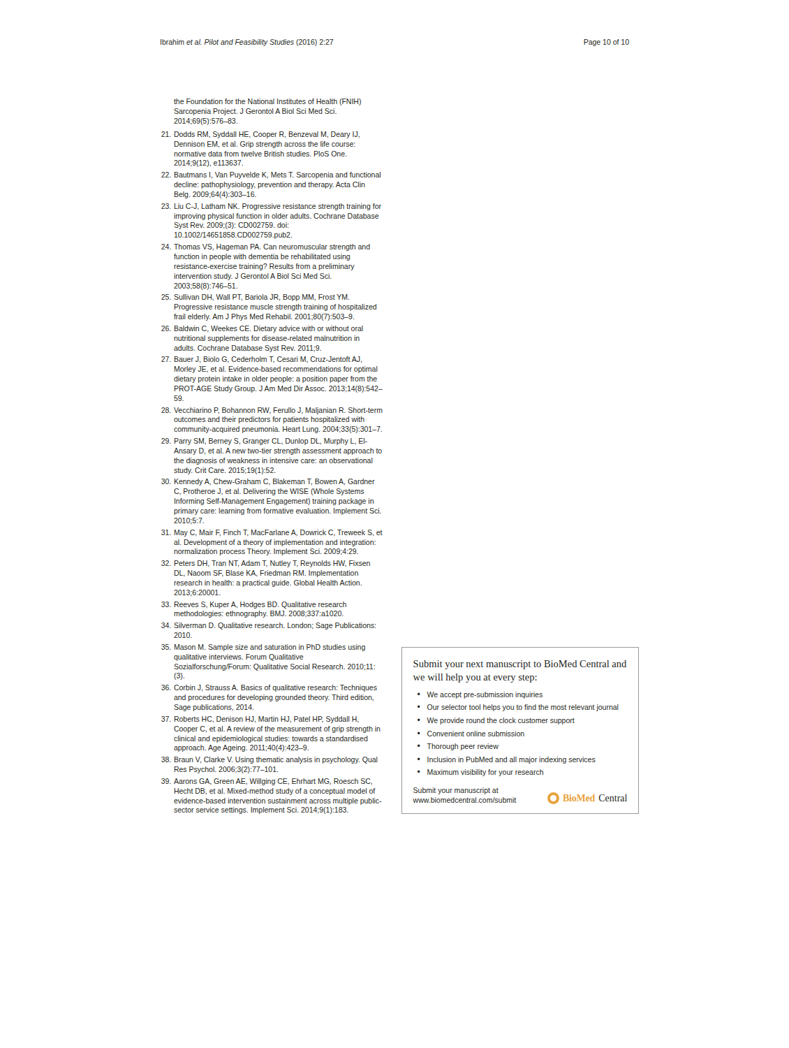Ibrahim et al. Pilot and Feasibility Studies (2016) 2:27
Page 10 of 10
the Foundation for the National Institutes of Health (FNIH) Sarcopenia Project. J Gerontol A Biol Sci Med Sci. 2014;69(5):576–83.
Dodds RM, Syddall HE, Cooper R, Benzeval M, Deary IJ, Dennison EM, et al. Grip strength across the life course: normative data from twelve British studies. PloS One. 2014;9(12), e113637.
Bautmans I, Van Puyvelde K, Mets T. Sarcopenia and functional decline: pathophysiology, prevention and therapy. Acta Clin Belg. 2009;64(4):303–16.
Liu C-J, Latham NK. Progressive resistance strength training for improving physical function in older adults. Cochrane Database Syst Rev. 2009;(3): CD002759. doi: 10.1002/14651858.CD002759.pub2.
Thomas VS, Hageman PA. Can neuromuscular strength and function in people with dementia be rehabilitated using resistance-exercise training? Results from a preliminary intervention study. J Gerontol A Biol Sci Med Sci. 2003;58(8):746–51.
Sullivan DH, Wall PT, Bariola JR, Bopp MM, Frost YM. Progressive resistance muscle strength training of hospitalized frail elderly. Am J Phys Med Rehabil. 2001;80(7):503–9.
Baldwin C, Weekes CE. Dietary advice with or without oral nutritional supplements for disease-related malnutrition in adults. Cochrane Database Syst Rev. 2011;9.
Bauer J, Biolo G, Cederholm T, Cesari M, Cruz-Jentoft AJ, Morley JE, et al. Evidence-based recommendations for optimal dietary protein intake in older people: a position paper from the PROT-AGE Study Group. J Am Med Dir Assoc. 2013;14(8):542–59.
Vecchiarino P, Bohannon RW, Ferullo J, Maljanian R. Short-term outcomes and their predictors for patients hospitalized with community-acquired pneumonia. Heart Lung. 2004;33(5):301–7.
Parry SM, Berney S, Granger CL, Dunlop DL, Murphy L, El-Ansary D, et al. A new two-tier strength assessment approach to the diagnosis of weakness in intensive care: an observational study. Crit Care. 2015;19(1):52.
Kennedy A, Chew-Graham C, Blakeman T, Bowen A, Gardner C, Protheroe J, et al. Delivering the WISE (Whole Systems Informing Self-Management Engagement) training package in primary care: learning from formative evaluation. Implement Sci. 2010;5:7.
May C, Mair F, Finch T, MacFarlane A, Dowrick C, Treweek S, et al. Development of a theory of implementation and integration: normalization process Theory. Implement Sci. 2009;4:29.
Peters DH, Tran NT, Adam T, Nutley T, Reynolds HW, Fixsen DL, Naoom SF, Blase KA, Friedman RM. Implementation research in health: a practical guide. Global Health Action. 2013;6:20001.
Reeves S, Kuper A, Hodges BD. Qualitative research methodologies: ethnography. BMJ. 2008;337:a1020.
Silverman D. Qualitative research. London; Sage Publications: 2010.
Mason M. Sample size and saturation in PhD studies using qualitative interviews. Forum Qualitative Sozialforschung/Forum: Qualitative Social Research. 2010;11:(3).
Corbin J, Strauss A. Basics of qualitative research: Techniques and procedures for developing grounded theory. Third edition, Sage publications, 2014.
Roberts HC, Denison HJ, Martin HJ, Patel HP, Syddall H, Cooper C, et al. A review of the measurement of grip strength in clinical and epidemiological studies: towards a standardised approach. Age Ageing. 2011;40(4):423–9.
Braun V, Clarke V. Using thematic analysis in psychology. Qual Res Psychol. 2006;3(2):77–101.
Aarons GA, Green AE, Willging CE, Ehrhart MG, Roesch SC, Hecht DB, et al. Mixed-method study of a conceptual model of evidence-based intervention sustainment across multiple public-sector service settings. Implement Sci. 2014;9(1):183.
Submit your next manuscript to BioMed Central and we will help you at every step:
We accept pre-submission inquiries
Our selector tool helps you to find the most relevant journal
We provide round the clock customer support
Convenient online submission
Thorough peer review
Inclusion in PubMed and all major indexing services
Maximum visibility for your research
Submit your manuscript at
www.biomedcentral.com/submit
BioMed Central